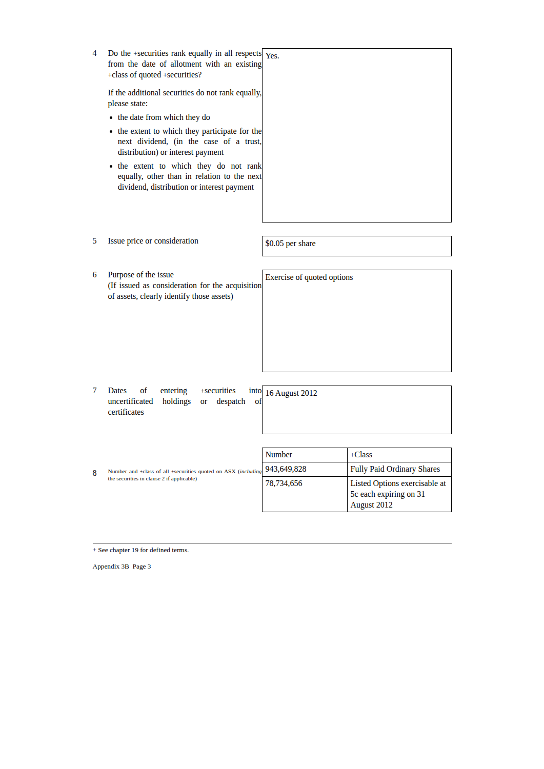| 4 | Do the + securities rank equally in all respects from the date of allotment with an existing + class of quoted + securities? If the additional securities do not rank equally, please state: the date from which they do the extent to which they participate for the next dividend, (in the case of a trust, distribution) or interest payment the extent to which they do not rank equally, other than in relation to the next dividend, distribution or interest payment | Yes. |
| 5 | Issue price or consideration | $0.05 per share |
| 6 | Purpose of the issue (If issued as consideration for the acquisition of assets, clearly identify those assets) | Exercise of quoted options |
| 7 | Dates of entering + securities into uncertificated holdings or despatch of certificates | 16 August 2012 |
| 8 | Number and + class of all + securities quoted on ASX ( including the securities in clause 2 if applicable) | / Number / + Class / / 943,649,828 / Fully Paid Ordinary Shares / / 78,734,656 / Listed Options exercisable at 5c each expiring on 31 August 2012 / |
+ See chapter 19 for defined terms.
Appendix 3B Page 3